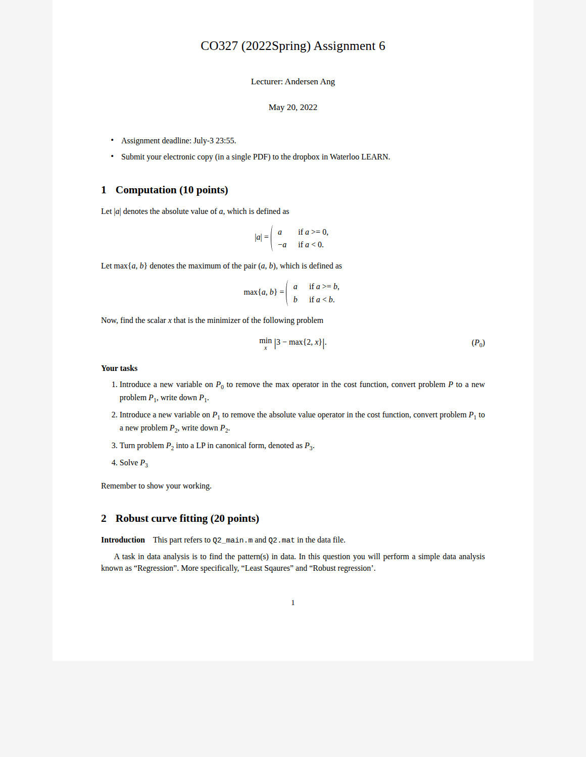CO327 (2022Spring) Assignment 6
Lecturer: Andersen Ang
May 20, 2022
Assignment deadline: July-3 23:55.
Submit your electronic copy (in a single PDF) to the dropbox in Waterloo LEARN.
1 Computation (10 points)
Let |a| denotes the absolute value of a, which is defined as
|a| =
| a | if a >= 0, |
| − a | if a < 0. |
Let max{a, b} denotes the maximum of the pair (a, b), which is defined as
max{a, b} =
| a | if a >= b , |
| b | if a < b . |
Now, find the scalar x that is the minimizer of the following problem
min x |3 − max{2, x}|. (P0)
Your tasks
Introduce a new variable on P0 to remove the max operator in the cost function, convert problem P to a new problem P1, write down P1.
Introduce a new variable on P1 to remove the absolute value operator in the cost function, convert problem P1 to a new problem P2, write down P2.
Turn problem P2 into a LP in canonical form, denoted as P3.
Solve P3
Remember to show your working.
2 Robust curve fitting (20 points)
Introduction This part refers to Q2_main.m and Q2.mat in the data file.
A task in data analysis is to find the pattern(s) in data. In this question you will perform a simple data analysis known as “Regression”. More specifically, “Least Sqaures” and “Robust regression’.
1